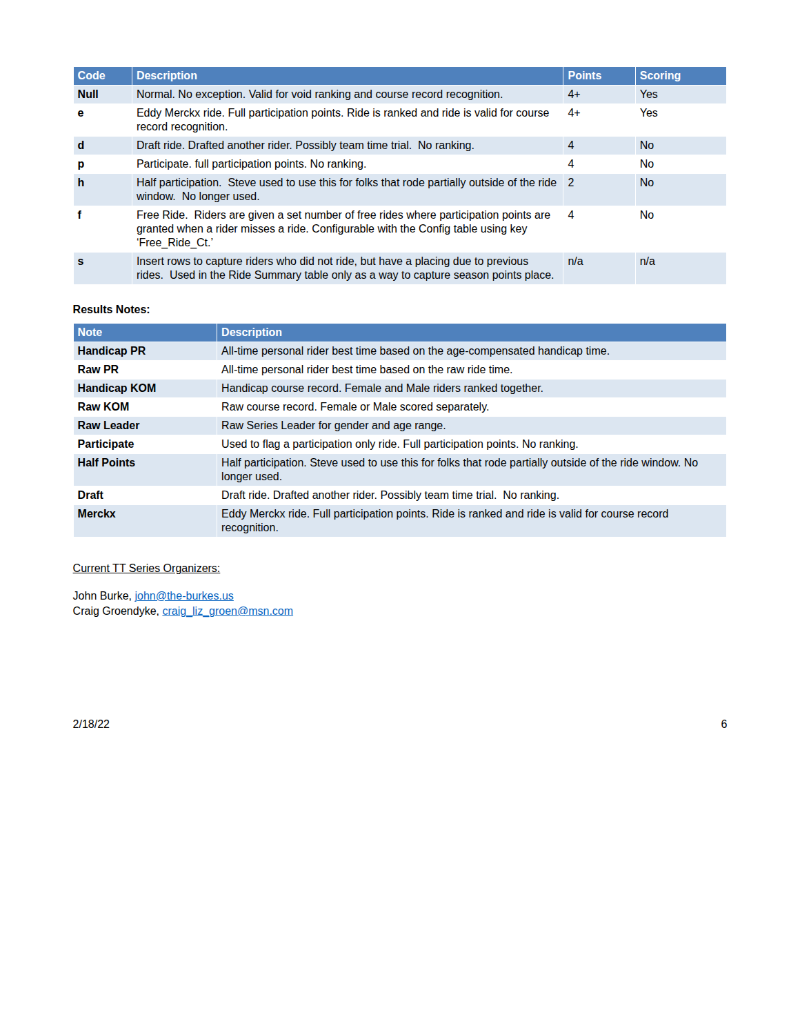| Code | Description | Points | Scoring |
| --- | --- | --- | --- |
| Null | Normal. No exception. Valid for void ranking and course record recognition. | 4+ | Yes |
| e | Eddy Merckx ride. Full participation points. Ride is ranked and ride is valid for course record recognition. | 4+ | Yes |
| d | Draft ride. Drafted another rider. Possibly team time trial. No ranking. | 4 | No |
| p | Participate. full participation points. No ranking. | 4 | No |
| h | Half participation. Steve used to use this for folks that rode partially outside of the ride window. No longer used. | 2 | No |
| f | Free Ride. Riders are given a set number of free rides where participation points are granted when a rider misses a ride. Configurable with the Config table using key ‘Free_Ride_Ct.’ | 4 | No |
| s | Insert rows to capture riders who did not ride, but have a placing due to previous rides. Used in the Ride Summary table only as a way to capture season points place. | n/a | n/a |
Results Notes:
| Note | Description |
| --- | --- |
| Handicap PR | All-time personal rider best time based on the age-compensated handicap time. |
| Raw PR | All-time personal rider best time based on the raw ride time. |
| Handicap KOM | Handicap course record. Female and Male riders ranked together. |
| Raw KOM | Raw course record. Female or Male scored separately. |
| Raw Leader | Raw Series Leader for gender and age range. |
| Participate | Used to flag a participation only ride. Full participation points. No ranking. |
| Half Points | Half participation. Steve used to use this for folks that rode partially outside of the ride window. No longer used. |
| Draft | Draft ride. Drafted another rider. Possibly team time trial. No ranking. |
| Merckx | Eddy Merckx ride. Full participation points. Ride is ranked and ride is valid for course record recognition. |
Current TT Series Organizers:
John Burke, john@the-burkes.us
Craig Groendyke, craig_liz_groen@msn.com
2/18/22 6